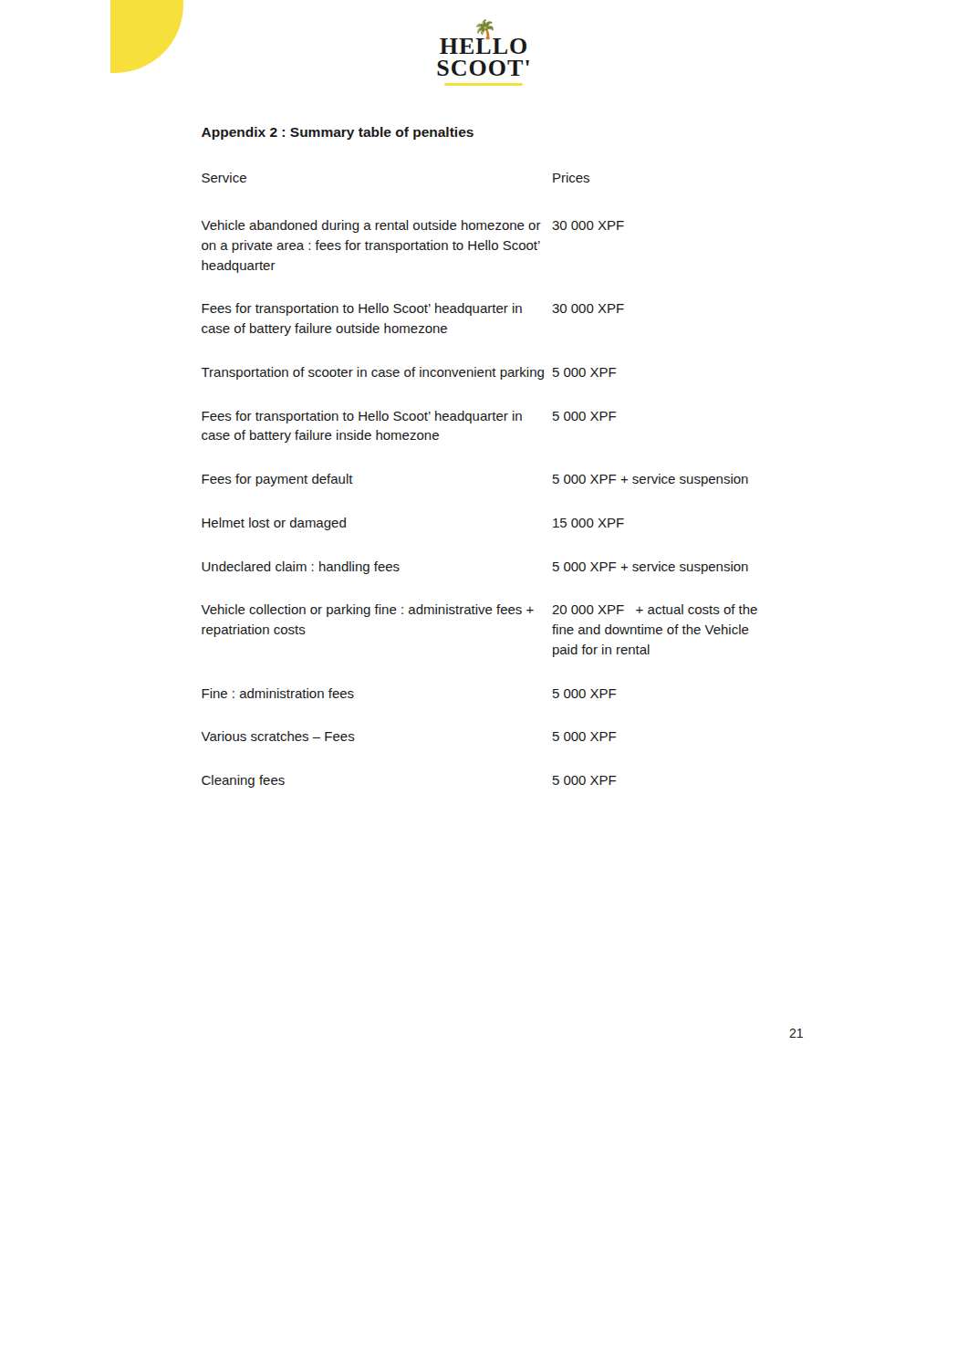🌴 HELLO SCOOT
Appendix 2 : Summary table of penalties
| Service | Prices |
| --- | --- |
| Vehicle abandoned during a rental outside homezone or on a private area : fees for transportation to Hello Scoot’ headquarter | 30 000 XPF |
| Fees for transportation to Hello Scoot’ headquarter in case of battery failure outside homezone | 30 000 XPF |
| Transportation of scooter in case of inconvenient parking | 5 000 XPF |
| Fees for transportation to Hello Scoot’ headquarter in case of battery failure inside homezone | 5 000 XPF |
| Fees for payment default | 5 000 XPF + service suspension |
| Helmet lost or damaged | 15 000 XPF |
| Undeclared claim : handling fees | 5 000 XPF + service suspension |
| Vehicle collection or parking fine : administrative fees + repatriation costs | 20 000 XPF + actual costs of the fine and downtime of the Vehicle paid for in rental |
| Fine : administration fees | 5 000 XPF |
| Various scratches – Fees | 5 000 XPF |
| Cleaning fees | 5 000 XPF |
21